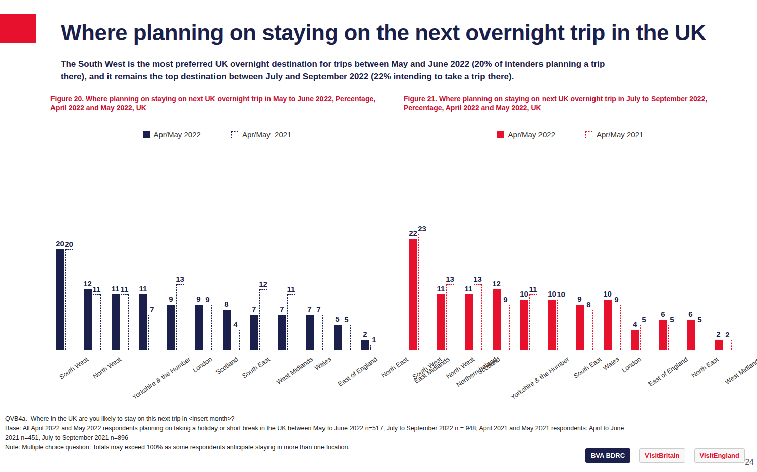Where planning on staying on the next overnight trip in the UK
The South West is the most preferred UK overnight destination for trips between May and June 2022 (20% of intenders planning a trip there), and it remains the top destination between July and September 2022 (22% intending to take a trip there).
Figure 20. Where planning on staying on next UK overnight trip in May to June 2022, Percentage, April 2022 and May 2022, UK
Apr/May 2022 Apr/May 2021
20
20
12
11
11
11
11
7
9
13
9
9
8
4
7
12
7
11
7
7
5
5
2
1
South West
North West
Yorkshire & the Humber
London
Scotland
South East
West Midlands
Wales
East of England
North East
East Midlands
Northern Ireland
Figure 21. Where planning on staying on next UK overnight trip in July to September 2022, Percentage, April 2022 and May 2022, UK
Apr/May 2022 Apr/May 2021
22
23
11
13
11
13
12
9
10
11
10
10
9
8
10
9
4
5
6
5
6
5
2
2
South West
North West
Scotland
Yorkshire & the Humber
South East
Wales
London
East of England
North East
West Midlands
East Midlands
Northern Ireland
QVB4a. Where in the UK are you likely to stay on this next trip in <insert month>?
Base: All April 2022 and May 2022 respondents planning on taking a holiday or short break in the UK between May to June 2022 n=517; July to September 2022 n = 948; April 2021 and May 2021 respondents: April to June 2021 n=451, July to September 2021 n=896
Note: Multiple choice question. Totals may exceed 100% as some respondents anticipate staying in more than one location.
BVA BDRC VisitBritain VisitEngland
24